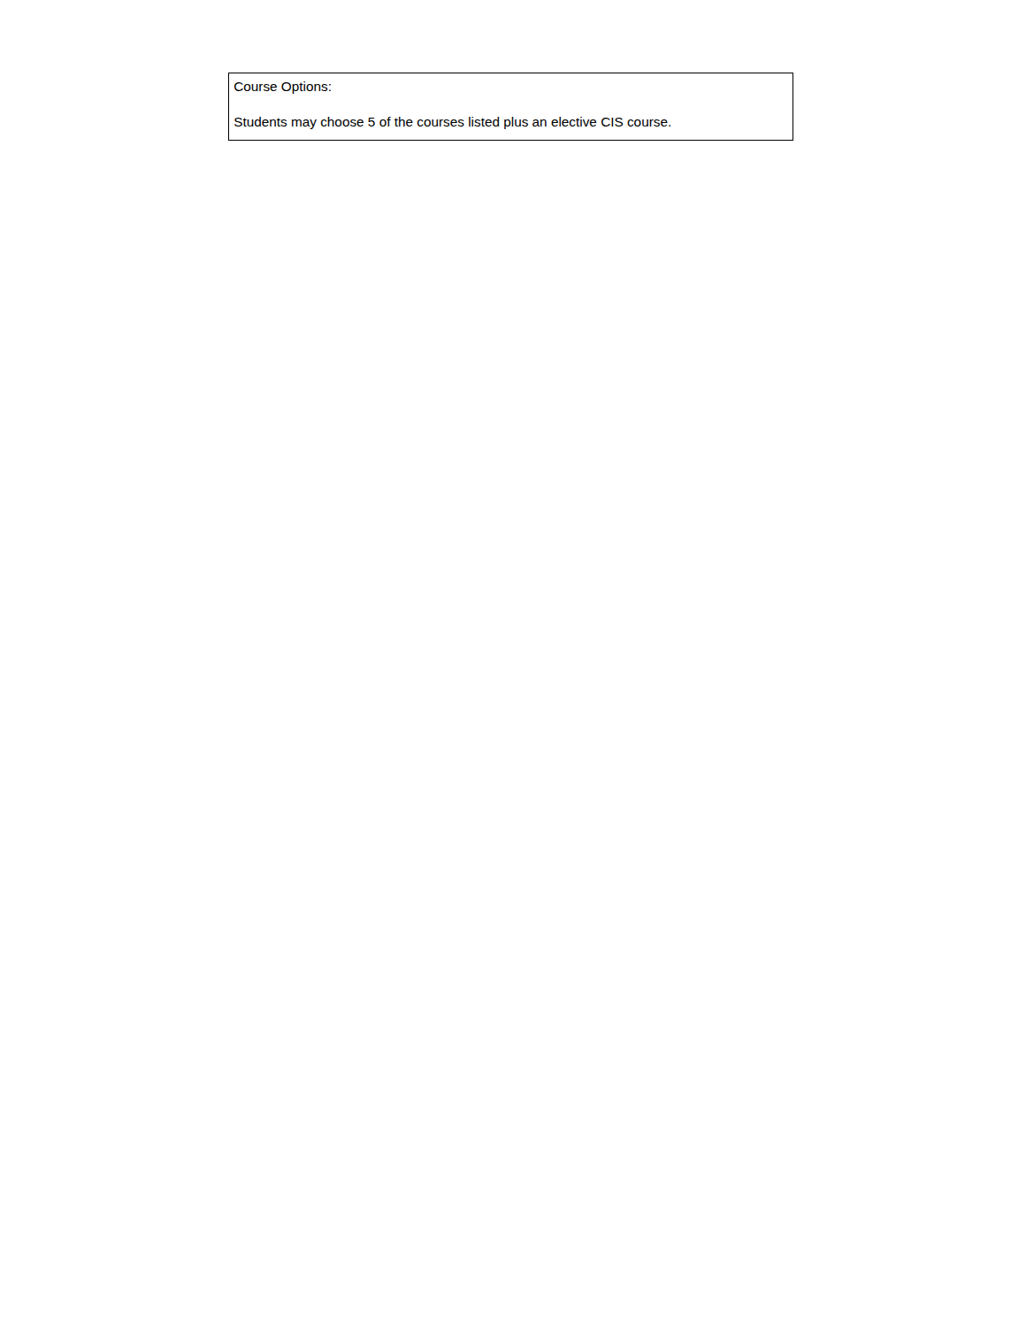Course Options:
Students may choose 5 of the courses listed plus an elective CIS course.